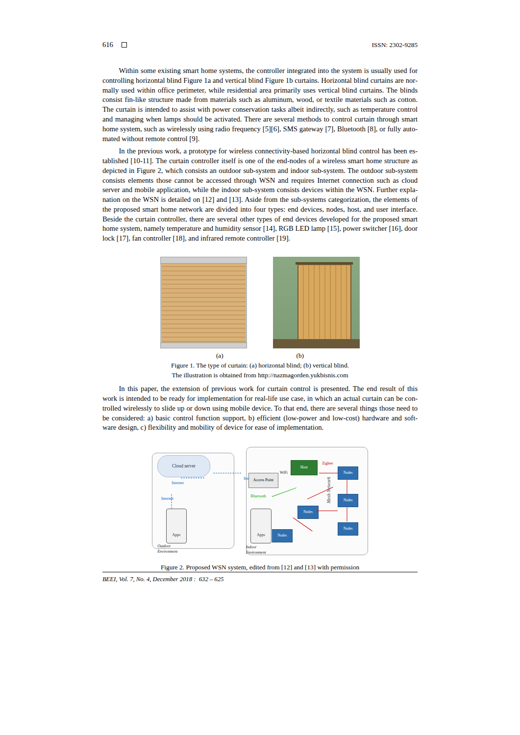616
ISSN: 2302-9285
Within some existing smart home systems, the controller integrated into the system is usually used for controlling horizontal blind Figure 1a and vertical blind Figure 1b curtains. Horizontal blind curtains are normally used within office perimeter, while residential area primarily uses vertical blind curtains. The blinds consist fin-like structure made from materials such as aluminum, wood, or textile materials such as cotton. The curtain is intended to assist with power conservation tasks albeit indirectly, such as temperature control and managing when lamps should be activated. There are several methods to control curtain through smart home system, such as wirelessly using radio frequency [5][6], SMS gateway [7], Bluetooth [8], or fully automated without remote control [9].
In the previous work, a prototype for wireless connectivity-based horizontal blind control has been established [10-11]. The curtain controller itself is one of the end-nodes of a wireless smart home structure as depicted in Figure 2, which consists an outdoor sub-system and indoor sub-system. The outdoor sub-system consists elements those cannot be accessed through WSN and requires Internet connection such as cloud server and mobile application, while the indoor sub-system consists devices within the WSN. Further explanation on the WSN is detailed on [12] and [13]. Aside from the sub-systems categorization, the elements of the proposed smart home network are divided into four types: end devices, nodes, host, and user interface. Beside the curtain controller, there are several other types of end devices developed for the proposed smart home system, namely temperature and humidity sensor [14], RGB LED lamp [15], power switcher [16], door lock [17], fan controller [18], and infrared remote controller [19].
(a) (b)
Figure 1. The type of curtain: (a) horizontal blind; (b) vertical blind.
The illustration is obtained from http://nazmagorden.yukbisnis.com
In this paper, the extension of previous work for curtain control is presented. The end result of this work is intended to be ready for implementation for real-life use case, in which an actual curtain can be controlled wirelessly to slide up or down using mobile device. To that end, there are several things those need to be considered: a) basic control function support, b) efficient (low-power and low-cost) hardware and software design, c) flexibility and mobility of device for ease of implementation.
Cloud server
Internet
Internet
Apps
Outdoor
Environment
Internet
Access Point
WiFi
Host
Zigbee
Nodes
Nodes
Nodes
Nodes
Nodes
Bluetooth
Apps
Indoor
Environment
Mesh Network
Figure 2. Proposed WSN system, edited from [12] and [13] with permission
BEEI, Vol. 7, No. 4, December 2018 : 632 – 625